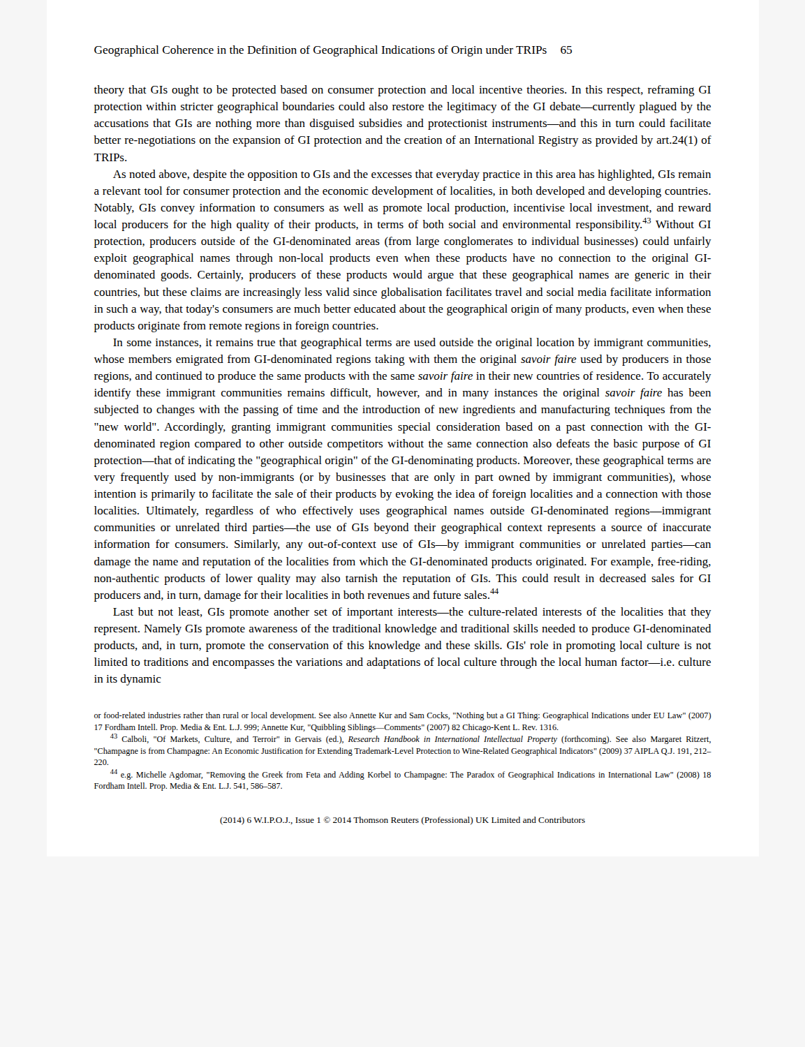Geographical Coherence in the Definition of Geographical Indications of Origin under TRIPs 65
theory that GIs ought to be protected based on consumer protection and local incentive theories. In this respect, reframing GI protection within stricter geographical boundaries could also restore the legitimacy of the GI debate—currently plagued by the accusations that GIs are nothing more than disguised subsidies and protectionist instruments—and this in turn could facilitate better re-negotiations on the expansion of GI protection and the creation of an International Registry as provided by art.24(1) of TRIPs.
As noted above, despite the opposition to GIs and the excesses that everyday practice in this area has highlighted, GIs remain a relevant tool for consumer protection and the economic development of localities, in both developed and developing countries. Notably, GIs convey information to consumers as well as promote local production, incentivise local investment, and reward local producers for the high quality of their products, in terms of both social and environmental responsibility.43 Without GI protection, producers outside of the GI-denominated areas (from large conglomerates to individual businesses) could unfairly exploit geographical names through non-local products even when these products have no connection to the original GI-denominated goods. Certainly, producers of these products would argue that these geographical names are generic in their countries, but these claims are increasingly less valid since globalisation facilitates travel and social media facilitate information in such a way, that today's consumers are much better educated about the geographical origin of many products, even when these products originate from remote regions in foreign countries.
In some instances, it remains true that geographical terms are used outside the original location by immigrant communities, whose members emigrated from GI-denominated regions taking with them the original savoir faire used by producers in those regions, and continued to produce the same products with the same savoir faire in their new countries of residence. To accurately identify these immigrant communities remains difficult, however, and in many instances the original savoir faire has been subjected to changes with the passing of time and the introduction of new ingredients and manufacturing techniques from the "new world". Accordingly, granting immigrant communities special consideration based on a past connection with the GI-denominated region compared to other outside competitors without the same connection also defeats the basic purpose of GI protection—that of indicating the "geographical origin" of the GI-denominating products. Moreover, these geographical terms are very frequently used by non-immigrants (or by businesses that are only in part owned by immigrant communities), whose intention is primarily to facilitate the sale of their products by evoking the idea of foreign localities and a connection with those localities. Ultimately, regardless of who effectively uses geographical names outside GI-denominated regions—immigrant communities or unrelated third parties—the use of GIs beyond their geographical context represents a source of inaccurate information for consumers. Similarly, any out-of-context use of GIs—by immigrant communities or unrelated parties—can damage the name and reputation of the localities from which the GI-denominated products originated. For example, free-riding, non-authentic products of lower quality may also tarnish the reputation of GIs. This could result in decreased sales for GI producers and, in turn, damage for their localities in both revenues and future sales.44
Last but not least, GIs promote another set of important interests—the culture-related interests of the localities that they represent. Namely GIs promote awareness of the traditional knowledge and traditional skills needed to produce GI-denominated products, and, in turn, promote the conservation of this knowledge and these skills. GIs' role in promoting local culture is not limited to traditions and encompasses the variations and adaptations of local culture through the local human factor—i.e. culture in its dynamic
or food-related industries rather than rural or local development. See also Annette Kur and Sam Cocks, "Nothing but a GI Thing: Geographical Indications under EU Law" (2007) 17 Fordham Intell. Prop. Media & Ent. L.J. 999; Annette Kur, "Quibbling Siblings—Comments" (2007) 82 Chicago-Kent L. Rev. 1316.
43 Calboli, "Of Markets, Culture, and Terroir" in Gervais (ed.), Research Handbook in International Intellectual Property (forthcoming). See also Margaret Ritzert, "Champagne is from Champagne: An Economic Justification for Extending Trademark-Level Protection to Wine-Related Geographical Indicators" (2009) 37 AIPLA Q.J. 191, 212–220.
44 e.g. Michelle Agdomar, "Removing the Greek from Feta and Adding Korbel to Champagne: The Paradox of Geographical Indications in International Law" (2008) 18 Fordham Intell. Prop. Media & Ent. L.J. 541, 586–587.
(2014) 6 W.I.P.O.J., Issue 1 © 2014 Thomson Reuters (Professional) UK Limited and Contributors